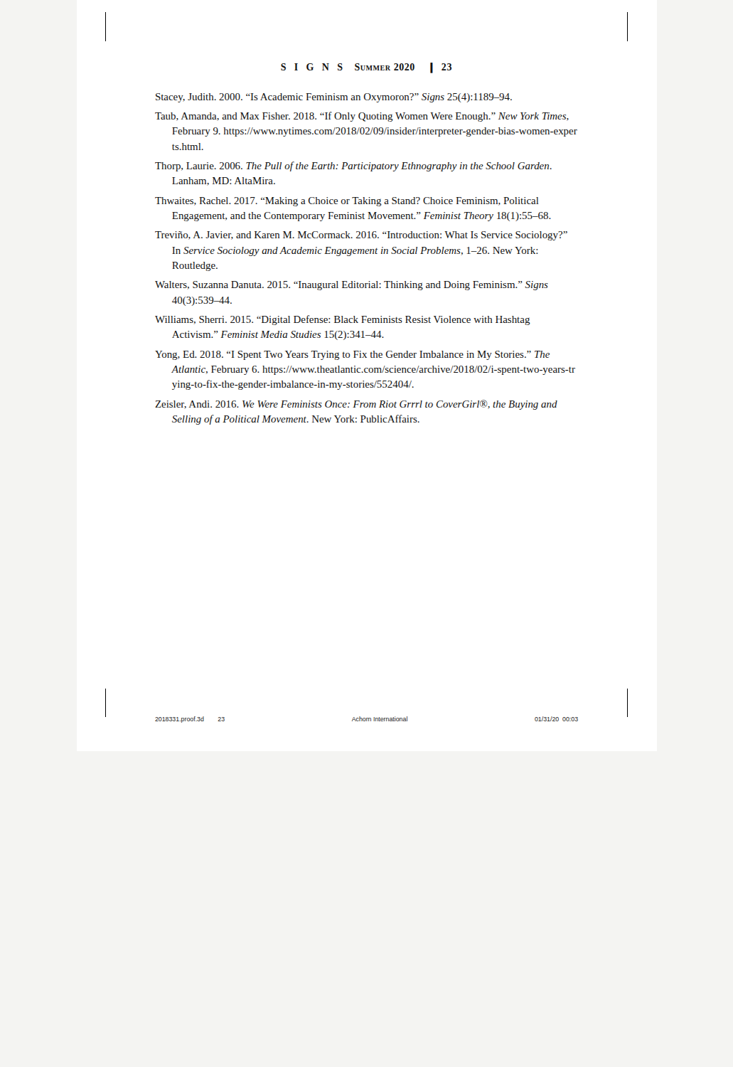S I G N S Summer 2020 ❙23
Stacey, Judith. 2000. “Is Academic Feminism an Oxymoron?” Signs 25(4):1189–94.
Taub, Amanda, and Max Fisher. 2018. “If Only Quoting Women Were Enough.” New York Times, February 9. https://www.nytimes.com/2018/02/09/insider/interpreter-gender-bias-women-experts.html.
Thorp, Laurie. 2006. The Pull of the Earth: Participatory Ethnography in the School Garden. Lanham, MD: AltaMira.
Thwaites, Rachel. 2017. “Making a Choice or Taking a Stand? Choice Feminism, Political Engagement, and the Contemporary Feminist Movement.” Feminist Theory 18(1):55–68.
Treviño, A. Javier, and Karen M. McCormack. 2016. “Introduction: What Is Service Sociology?” In Service Sociology and Academic Engagement in Social Problems, 1–26. New York: Routledge.
Walters, Suzanna Danuta. 2015. “Inaugural Editorial: Thinking and Doing Feminism.” Signs 40(3):539–44.
Williams, Sherri. 2015. “Digital Defense: Black Feminists Resist Violence with Hashtag Activism.” Feminist Media Studies 15(2):341–44.
Yong, Ed. 2018. “I Spent Two Years Trying to Fix the Gender Imbalance in My Stories.” The Atlantic, February 6. https://www.theatlantic.com/science/archive/2018/02/i-spent-two-years-trying-to-fix-the-gender-imbalance-in-my-stories/552404/.
Zeisler, Andi. 2016. We Were Feminists Once: From Riot Grrrl to CoverGirl®, the Buying and Selling of a Political Movement. New York: PublicAffairs.
2018331.proof.3d 23 Achorn International 01/31/20 00:03